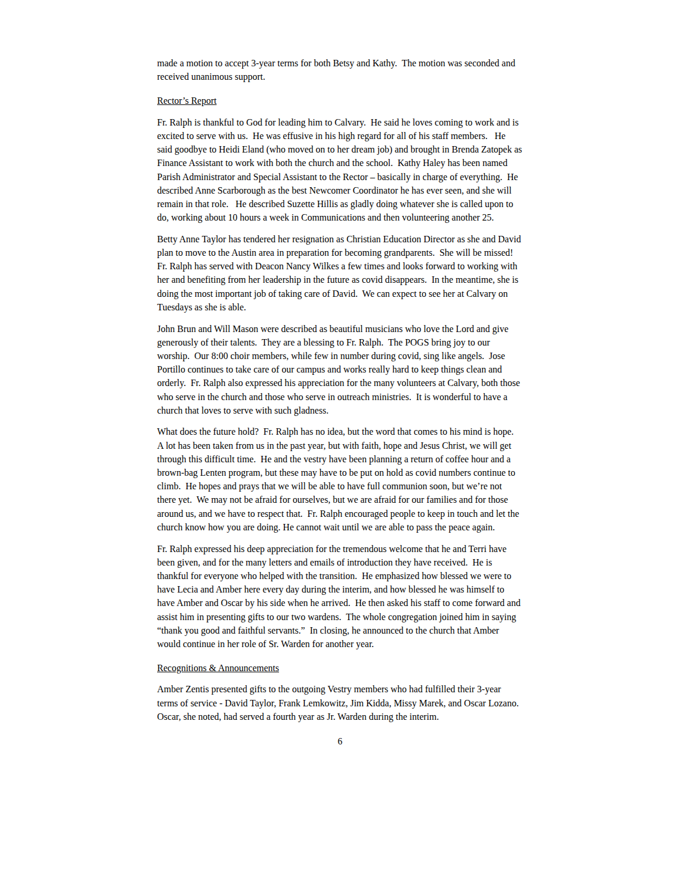made a motion to accept 3-year terms for both Betsy and Kathy. The motion was seconded and received unanimous support.
Rector’s Report
Fr. Ralph is thankful to God for leading him to Calvary. He said he loves coming to work and is excited to serve with us. He was effusive in his high regard for all of his staff members. He said goodbye to Heidi Eland (who moved on to her dream job) and brought in Brenda Zatopek as Finance Assistant to work with both the church and the school. Kathy Haley has been named Parish Administrator and Special Assistant to the Rector – basically in charge of everything. He described Anne Scarborough as the best Newcomer Coordinator he has ever seen, and she will remain in that role. He described Suzette Hillis as gladly doing whatever she is called upon to do, working about 10 hours a week in Communications and then volunteering another 25.
Betty Anne Taylor has tendered her resignation as Christian Education Director as she and David plan to move to the Austin area in preparation for becoming grandparents. She will be missed! Fr. Ralph has served with Deacon Nancy Wilkes a few times and looks forward to working with her and benefiting from her leadership in the future as covid disappears. In the meantime, she is doing the most important job of taking care of David. We can expect to see her at Calvary on Tuesdays as she is able.
John Brun and Will Mason were described as beautiful musicians who love the Lord and give generously of their talents. They are a blessing to Fr. Ralph. The POGS bring joy to our worship. Our 8:00 choir members, while few in number during covid, sing like angels. Jose Portillo continues to take care of our campus and works really hard to keep things clean and orderly. Fr. Ralph also expressed his appreciation for the many volunteers at Calvary, both those who serve in the church and those who serve in outreach ministries. It is wonderful to have a church that loves to serve with such gladness.
What does the future hold? Fr. Ralph has no idea, but the word that comes to his mind is hope. A lot has been taken from us in the past year, but with faith, hope and Jesus Christ, we will get through this difficult time. He and the vestry have been planning a return of coffee hour and a brown-bag Lenten program, but these may have to be put on hold as covid numbers continue to climb. He hopes and prays that we will be able to have full communion soon, but we’re not there yet. We may not be afraid for ourselves, but we are afraid for our families and for those around us, and we have to respect that. Fr. Ralph encouraged people to keep in touch and let the church know how you are doing. He cannot wait until we are able to pass the peace again.
Fr. Ralph expressed his deep appreciation for the tremendous welcome that he and Terri have been given, and for the many letters and emails of introduction they have received. He is thankful for everyone who helped with the transition. He emphasized how blessed we were to have Lecia and Amber here every day during the interim, and how blessed he was himself to have Amber and Oscar by his side when he arrived. He then asked his staff to come forward and assist him in presenting gifts to our two wardens. The whole congregation joined him in saying “thank you good and faithful servants.” In closing, he announced to the church that Amber would continue in her role of Sr. Warden for another year.
Recognitions & Announcements
Amber Zentis presented gifts to the outgoing Vestry members who had fulfilled their 3-year terms of service - David Taylor, Frank Lemkowitz, Jim Kidda, Missy Marek, and Oscar Lozano. Oscar, she noted, had served a fourth year as Jr. Warden during the interim.
6